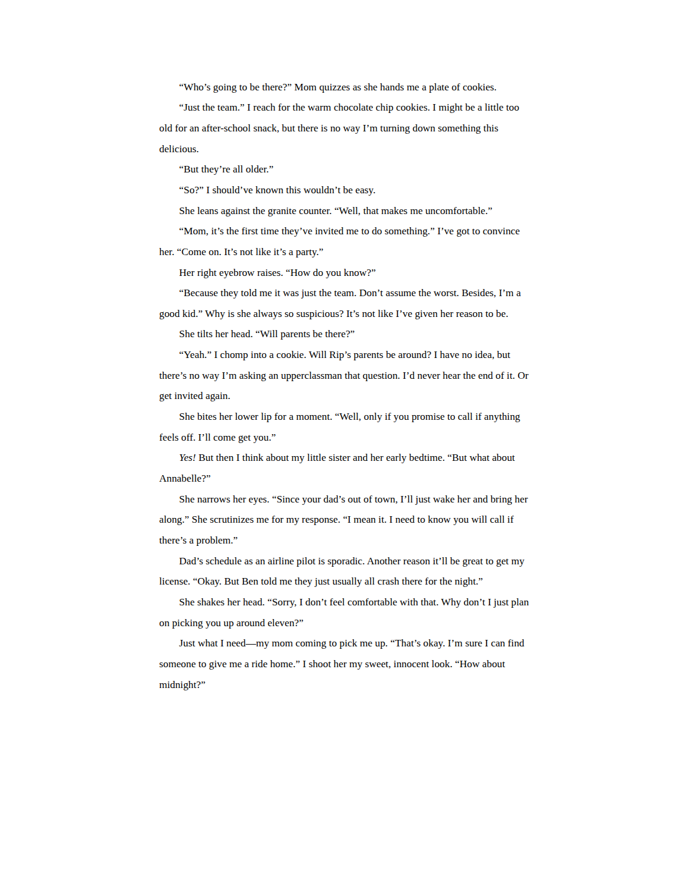“Who’s going to be there?” Mom quizzes as she hands me a plate of cookies.
“Just the team.” I reach for the warm chocolate chip cookies. I might be a little too old for an after-school snack, but there is no way I’m turning down something this delicious.
“But they’re all older.”
“So?” I should’ve known this wouldn’t be easy.
She leans against the granite counter. “Well, that makes me uncomfortable.”
“Mom, it’s the first time they’ve invited me to do something.” I’ve got to convince her. “Come on. It’s not like it’s a party.”
Her right eyebrow raises. “How do you know?”
“Because they told me it was just the team. Don’t assume the worst. Besides, I’m a good kid.” Why is she always so suspicious? It’s not like I’ve given her reason to be.
She tilts her head. “Will parents be there?”
“Yeah.” I chomp into a cookie. Will Rip’s parents be around? I have no idea, but there’s no way I’m asking an upperclassman that question. I’d never hear the end of it. Or get invited again.
She bites her lower lip for a moment. “Well, only if you promise to call if anything feels off. I’ll come get you.”
Yes! But then I think about my little sister and her early bedtime. “But what about Annabelle?”
She narrows her eyes. “Since your dad’s out of town, I’ll just wake her and bring her along.” She scrutinizes me for my response. “I mean it. I need to know you will call if there’s a problem.”
Dad’s schedule as an airline pilot is sporadic. Another reason it’ll be great to get my license. “Okay. But Ben told me they just usually all crash there for the night.”
She shakes her head. “Sorry, I don’t feel comfortable with that. Why don’t I just plan on picking you up around eleven?”
Just what I need—my mom coming to pick me up. “That’s okay. I’m sure I can find someone to give me a ride home.” I shoot her my sweet, innocent look. “How about midnight?”